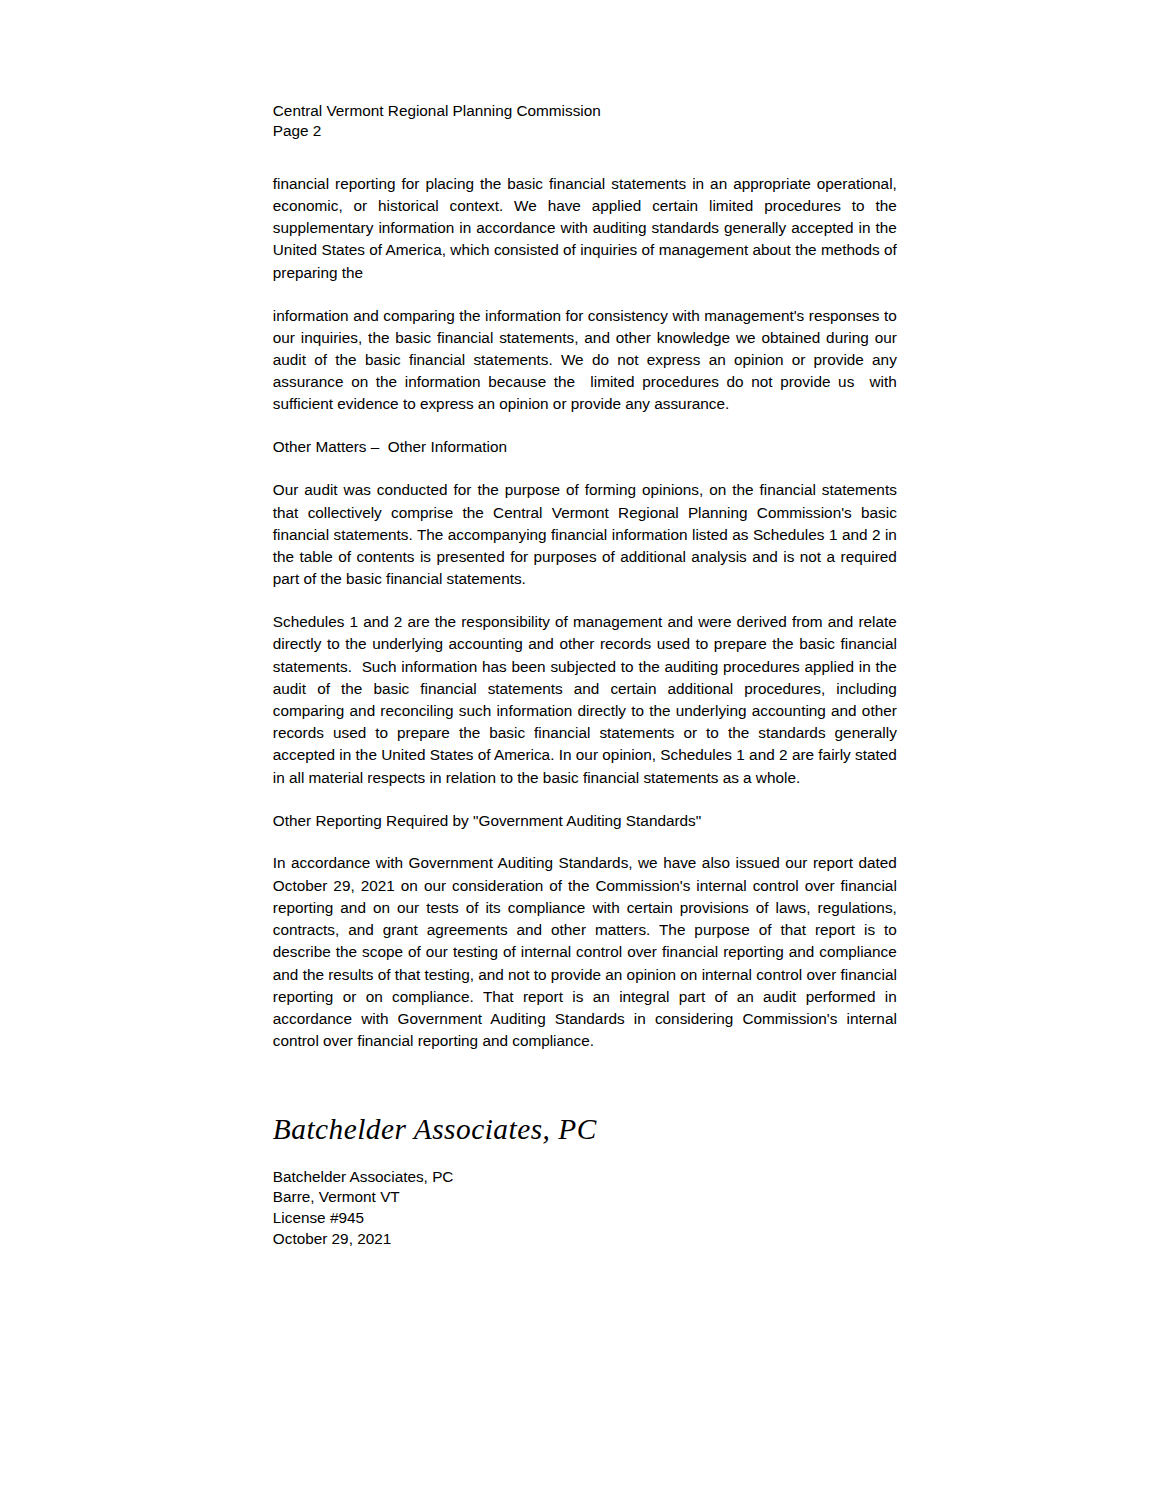Central Vermont Regional Planning Commission
Page 2
financial reporting for placing the basic financial statements in an appropriate operational, economic, or historical context. We have applied certain limited procedures to the supplementary information in accordance with auditing standards generally accepted in the United States of America, which consisted of inquiries of management about the methods of preparing the
information and comparing the information for consistency with management's responses to our inquiries, the basic financial statements, and other knowledge we obtained during our audit of the basic financial statements. We do not express an opinion or provide any assurance on the information because the limited procedures do not provide us with sufficient evidence to express an opinion or provide any assurance.
Other Matters – Other Information
Our audit was conducted for the purpose of forming opinions, on the financial statements that collectively comprise the Central Vermont Regional Planning Commission's basic financial statements. The accompanying financial information listed as Schedules 1 and 2 in the table of contents is presented for purposes of additional analysis and is not a required part of the basic financial statements.
Schedules 1 and 2 are the responsibility of management and were derived from and relate directly to the underlying accounting and other records used to prepare the basic financial statements. Such information has been subjected to the auditing procedures applied in the audit of the basic financial statements and certain additional procedures, including comparing and reconciling such information directly to the underlying accounting and other records used to prepare the basic financial statements or to the standards generally accepted in the United States of America. In our opinion, Schedules 1 and 2 are fairly stated in all material respects in relation to the basic financial statements as a whole.
Other Reporting Required by "Government Auditing Standards"
In accordance with Government Auditing Standards, we have also issued our report dated October 29, 2021 on our consideration of the Commission's internal control over financial reporting and on our tests of its compliance with certain provisions of laws, regulations, contracts, and grant agreements and other matters. The purpose of that report is to describe the scope of our testing of internal control over financial reporting and compliance and the results of that testing, and not to provide an opinion on internal control over financial reporting or on compliance. That report is an integral part of an audit performed in accordance with Government Auditing Standards in considering Commission's internal control over financial reporting and compliance.
Batchelder Associates, PC
Batchelder Associates, PC
Barre, Vermont VT
License #945
October 29, 2021